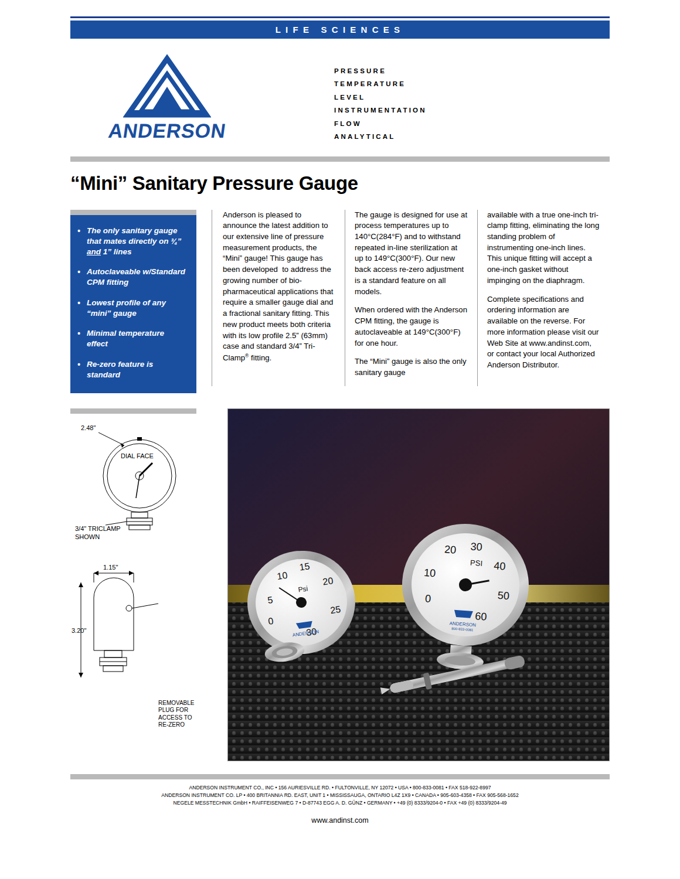LIFE SCIENCES
ANDERSON
PRESSURE
TEMPERATURE
LEVEL
INSTRUMENTATION
FLOW
ANALYTICAL
“Mini” Sanitary Pressure Gauge
The only sanitary gauge that mates directly on ¾” and 1” lines
Autoclaveable w/Standard CPM fitting
Lowest profile of any “mini” gauge
Minimal temperature effect
Re-zero feature is standard
Anderson is pleased to announce the latest addition to our extensive line of pressure measurement products, the “Mini” gauge! This gauge has been developed to address the growing number of bio-pharmaceutical applications that require a smaller gauge dial and a fractional sanitary fitting. This new product meets both criteria with its low profile 2.5” (63mm) case and standard 3/4” Tri-Clamp® fitting.
The gauge is designed for use at process temperatures up to 140°C(284°F) and to withstand repeated in-line sterilization at up to 149°C(300°F). Our new back access re-zero adjustment is a standard feature on all models.
When ordered with the Anderson CPM fitting, the gauge is autoclaveable at 149°C(300°F) for one hour.
The “Mini” gauge is also the only sanitary gauge
available with a true one-inch tri-clamp fitting, eliminating the long standing problem of instrumenting one-inch lines. This unique fitting will accept a one-inch gasket without impinging on the diaphragm.
Complete specifications and ordering information are available on the reverse. For more information please visit our Web Site at www.andinst.com, or contact your local Authorized Anderson Distributor.
2.48" DIAL FACE 3/4" TRICLAMP SHOWN 1.15" 3.20"
REMOVABLE
PLUG FOR
ACCESS TO
RE-ZERO
5 10 15 20 25 30 0 Psi ANDERSON 20 30 40 50 60 10 0 PSI ANDERSON 800-833-0081
ANDERSON INSTRUMENT CO., INC • 156 AURIESVILLE RD. • FULTONVILLE, NY 12072 • USA • 800-833-0081 • FAX 518-922-8997
ANDERSON INSTRUMENT CO. LP • 400 BRITANNIA RD. EAST, UNIT 1 • MISSISSAUGA, ONTARIO L4Z 1X9 • CANADA • 905-603-4358 • FAX 905-568-1652
NEGELE MESSTECHNIK GmbH • RAIFFEISENWEG 7 • D-87743 EGG A. D. GÜNZ • GERMANY • +49 (0) 8333/9204-0 • FAX +49 (0) 8333/9204-49
www.andinst.com